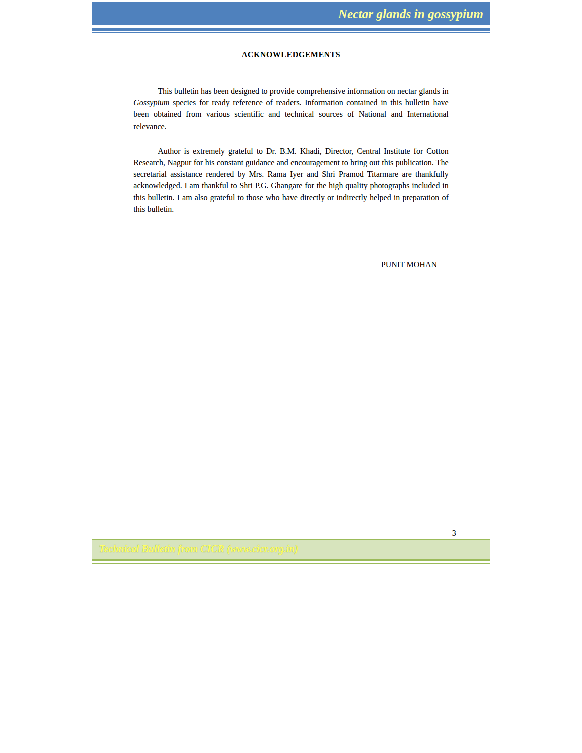Nectar glands in gossypium
ACKNOWLEDGEMENTS
This bulletin has been designed to provide comprehensive information on nectar glands in Gossypium species for ready reference of readers. Information contained in this bulletin have been obtained from various scientific and technical sources of National and International relevance.
Author is extremely grateful to Dr. B.M. Khadi, Director, Central Institute for Cotton Research, Nagpur for his constant guidance and encouragement to bring out this publication. The secretarial assistance rendered by Mrs. Rama Iyer and Shri Pramod Titarmare are thankfully acknowledged. I am thankful to Shri P.G. Ghangare for the high quality photographs included in this bulletin. I am also grateful to those who have directly or indirectly helped in preparation of this bulletin.
PUNIT MOHAN
3
Technical Bulletin from CICR (www.cicr.org.in)